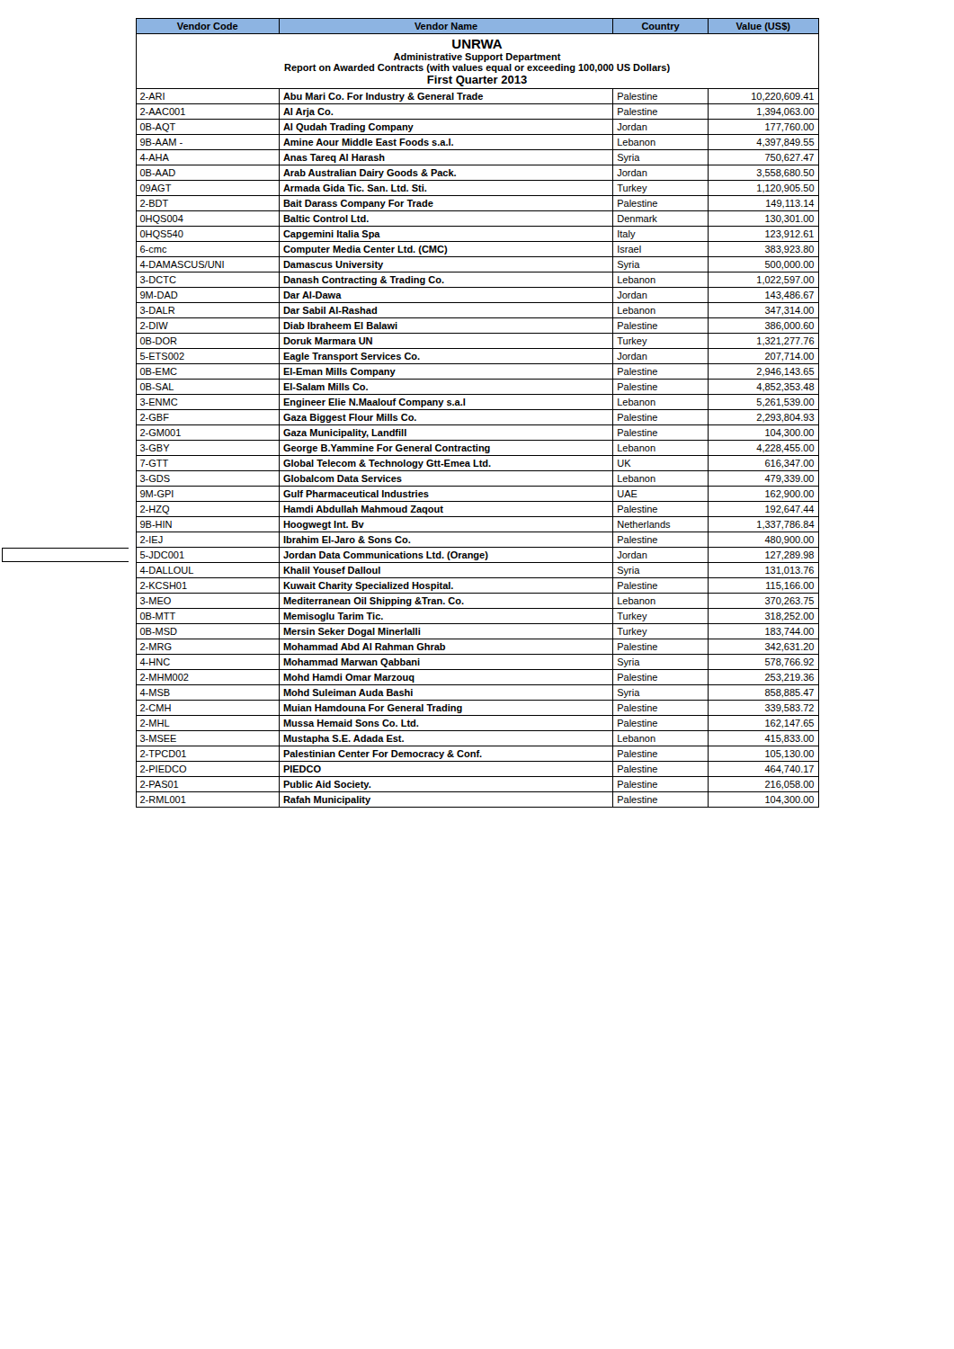| UNRWA Administrative Support Department Report on Awarded Contracts (with values equal or exceeding 100,000 US Dollars) First Quarter 2013 |
| Vendor Code | Vendor Name | Country | Value (US$) |
| 2-ARI | Abu Mari Co. For Industry & General Trade | Palestine | 10,220,609.41 |
| 2-AAC001 | Al Arja Co. | Palestine | 1,394,063.00 |
| 0B-AQT | Al Qudah Trading Company | Jordan | 177,760.00 |
| 9B-AAM - | Amine Aour Middle East Foods s.a.l. | Lebanon | 4,397,849.55 |
| 4-AHA | Anas Tareq Al Harash | Syria | 750,627.47 |
| 0B-AAD | Arab Australian Dairy Goods & Pack. | Jordan | 3,558,680.50 |
| 09AGT | Armada Gida Tic. San. Ltd. Sti. | Turkey | 1,120,905.50 |
| 2-BDT | Bait Darass Company For Trade | Palestine | 149,113.14 |
| 0HQS004 | Baltic Control Ltd. | Denmark | 130,301.00 |
| 0HQS540 | Capgemini Italia Spa | Italy | 123,912.61 |
| 6-cmc | Computer Media Center Ltd. (CMC) | Israel | 383,923.80 |
| 4-DAMASCUS/UNI | Damascus University | Syria | 500,000.00 |
| 3-DCTC | Danash Contracting & Trading Co. | Lebanon | 1,022,597.00 |
| 9M-DAD | Dar Al-Dawa | Jordan | 143,486.67 |
| 3-DALR | Dar Sabil Al-Rashad | Lebanon | 347,314.00 |
| 2-DIW | Diab Ibraheem El Balawi | Palestine | 386,000.60 |
| 0B-DOR | Doruk Marmara UN | Turkey | 1,321,277.76 |
| 5-ETS002 | Eagle Transport Services Co. | Jordan | 207,714.00 |
| 0B-EMC | El-Eman Mills Company | Palestine | 2,946,143.65 |
| 0B-SAL | El-Salam Mills Co. | Palestine | 4,852,353.48 |
| 3-ENMC | Engineer Elie N.Maalouf Company s.a.l | Lebanon | 5,261,539.00 |
| 2-GBF | Gaza Biggest Flour Mills Co. | Palestine | 2,293,804.93 |
| 2-GM001 | Gaza Municipality, Landfill | Palestine | 104,300.00 |
| 3-GBY | George B.Yammine For General Contracting | Lebanon | 4,228,455.00 |
| 7-GTT | Global Telecom & Technology Gtt-Emea Ltd. | UK | 616,347.00 |
| 3-GDS | Globalcom Data Services | Lebanon | 479,339.00 |
| 9M-GPI | Gulf Pharmaceutical Industries | UAE | 162,900.00 |
| 2-HZQ | Hamdi Abdullah Mahmoud Zaqout | Palestine | 192,647.44 |
| 9B-HIN | Hoogwegt Int. Bv | Netherlands | 1,337,786.84 |
| 2-IEJ | Ibrahim El-Jaro & Sons Co. | Palestine | 480,900.00 |
| 5-JDC001 | Jordan Data Communications Ltd. (Orange) | Jordan | 127,289.98 |
| 4-DALLOUL | Khalil Yousef Dalloul | Syria | 131,013.76 |
| 2-KCSH01 | Kuwait Charity Specialized Hospital. | Palestine | 115,166.00 |
| 3-MEO | Mediterranean Oil Shipping &Tran. Co. | Lebanon | 370,263.75 |
| 0B-MTT | Memisoglu Tarim Tic. | Turkey | 318,252.00 |
| 0B-MSD | Mersin Seker Dogal Minerlalli | Turkey | 183,744.00 |
| 2-MRG | Mohammad Abd Al Rahman Ghrab | Palestine | 342,631.20 |
| 4-HNC | Mohammad Marwan Qabbani | Syria | 578,766.92 |
| 2-MHM002 | Mohd Hamdi Omar Marzouq | Palestine | 253,219.36 |
| 4-MSB | Mohd Suleiman Auda Bashi | Syria | 858,885.47 |
| 2-CMH | Muian Hamdouna For General Trading | Palestine | 339,583.72 |
| 2-MHL | Mussa Hemaid Sons Co. Ltd. | Palestine | 162,147.65 |
| 3-MSEE | Mustapha S.E. Adada Est. | Lebanon | 415,833.00 |
| 2-TPCD01 | Palestinian Center For Democracy & Conf. | Palestine | 105,130.00 |
| 2-PIEDCO | PIEDCO | Palestine | 464,740.17 |
| 2-PAS01 | Public Aid Society. | Palestine | 216,058.00 |
| 2-RML001 | Rafah Municipality | Palestine | 104,300.00 |